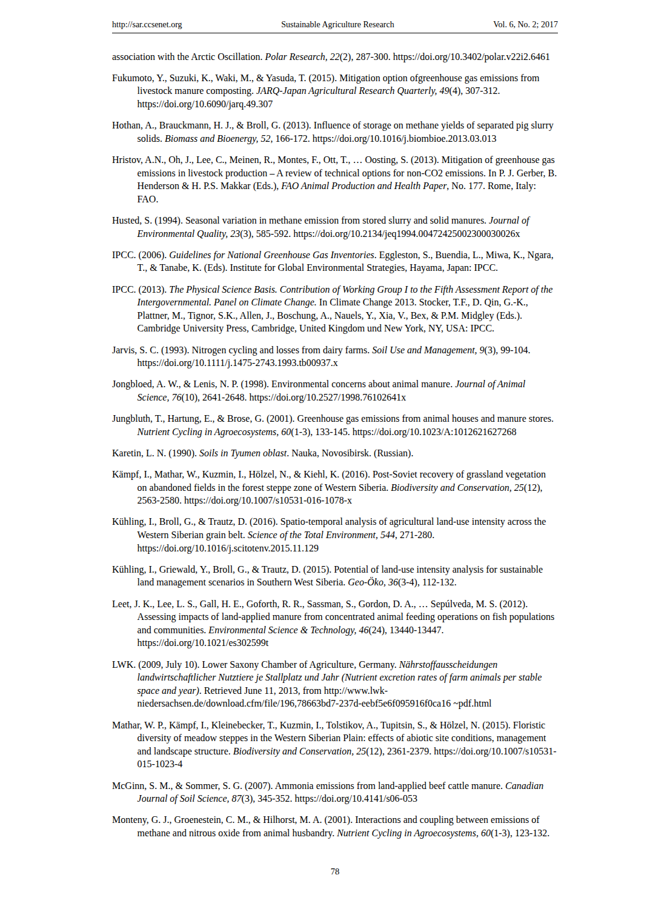http://sar.ccsenet.org Sustainable Agriculture Research Vol. 6, No. 2; 2017
association with the Arctic Oscillation. Polar Research, 22(2), 287-300. https://doi.org/10.3402/polar.v22i2.6461
Fukumoto, Y., Suzuki, K., Waki, M., & Yasuda, T. (2015). Mitigation option ofgreenhouse gas emissions from livestock manure composting. JARQ-Japan Agricultural Research Quarterly, 49(4), 307-312. https://doi.org/10.6090/jarq.49.307
Hothan, A., Brauckmann, H. J., & Broll, G. (2013). Influence of storage on methane yields of separated pig slurry solids. Biomass and Bioenergy, 52, 166-172. https://doi.org/10.1016/j.biombioe.2013.03.013
Hristov, A.N., Oh, J., Lee, C., Meinen, R., Montes, F., Ott, T., … Oosting, S. (2013). Mitigation of greenhouse gas emissions in livestock production – A review of technical options for non-CO2 emissions. In P. J. Gerber, B. Henderson & H. P.S. Makkar (Eds.), FAO Animal Production and Health Paper, No. 177. Rome, Italy: FAO.
Husted, S. (1994). Seasonal variation in methane emission from stored slurry and solid manures. Journal of Environmental Quality, 23(3), 585-592. https://doi.org/10.2134/jeq1994.00472425002300030026x
IPCC. (2006). Guidelines for National Greenhouse Gas Inventories. Eggleston, S., Buendia, L., Miwa, K., Ngara, T., & Tanabe, K. (Eds). Institute for Global Environmental Strategies, Hayama, Japan: IPCC.
IPCC. (2013). The Physical Science Basis. Contribution of Working Group I to the Fifth Assessment Report of the Intergovernmental. Panel on Climate Change. In Climate Change 2013. Stocker, T.F., D. Qin, G.-K., Plattner, M., Tignor, S.K., Allen, J., Boschung, A., Nauels, Y., Xia, V., Bex, & P.M. Midgley (Eds.). Cambridge University Press, Cambridge, United Kingdom und New York, NY, USA: IPCC.
Jarvis, S. C. (1993). Nitrogen cycling and losses from dairy farms. Soil Use and Management, 9(3), 99-104. https://doi.org/10.1111/j.1475-2743.1993.tb00937.x
Jongbloed, A. W., & Lenis, N. P. (1998). Environmental concerns about animal manure. Journal of Animal Science, 76(10), 2641-2648. https://doi.org/10.2527/1998.76102641x
Jungbluth, T., Hartung, E., & Brose, G. (2001). Greenhouse gas emissions from animal houses and manure stores. Nutrient Cycling in Agroecosystems, 60(1-3), 133-145. https://doi.org/10.1023/A:1012621627268
Karetin, L. N. (1990). Soils in Tyumen oblast. Nauka, Novosibirsk. (Russian).
Kämpf, I., Mathar, W., Kuzmin, I., Hölzel, N., & Kiehl, K. (2016). Post-Soviet recovery of grassland vegetation on abandoned fields in the forest steppe zone of Western Siberia. Biodiversity and Conservation, 25(12), 2563-2580. https://doi.org/10.1007/s10531-016-1078-x
Kühling, I., Broll, G., & Trautz, D. (2016). Spatio-temporal analysis of agricultural land-use intensity across the Western Siberian grain belt. Science of the Total Environment, 544, 271-280. https://doi.org/10.1016/j.scitotenv.2015.11.129
Kühling, I., Griewald, Y., Broll, G., & Trautz, D. (2015). Potential of land-use intensity analysis for sustainable land management scenarios in Southern West Siberia. Geo-Öko, 36(3-4), 112-132.
Leet, J. K., Lee, L. S., Gall, H. E., Goforth, R. R., Sassman, S., Gordon, D. A., … Sepúlveda, M. S. (2012). Assessing impacts of land-applied manure from concentrated animal feeding operations on fish populations and communities. Environmental Science & Technology, 46(24), 13440-13447. https://doi.org/10.1021/es302599t
LWK. (2009, July 10). Lower Saxony Chamber of Agriculture, Germany. Nährstoffausscheidungen landwirtschaftlicher Nutztiere je Stallplatz und Jahr (Nutrient excretion rates of farm animals per stable space and year). Retrieved June 11, 2013, from http://www.lwk-niedersachsen.de/download.cfm/file/196,78663bd7-237d-eebf5e6f095916f0ca16 ~pdf.html
Mathar, W. P., Kämpf, I., Kleinebecker, T., Kuzmin, I., Tolstikov, A., Tupitsin, S., & Hölzel, N. (2015). Floristic diversity of meadow steppes in the Western Siberian Plain: effects of abiotic site conditions, management and landscape structure. Biodiversity and Conservation, 25(12), 2361-2379. https://doi.org/10.1007/s10531-015-1023-4
McGinn, S. M., & Sommer, S. G. (2007). Ammonia emissions from land-applied beef cattle manure. Canadian Journal of Soil Science, 87(3), 345-352. https://doi.org/10.4141/s06-053
Monteny, G. J., Groenestein, C. M., & Hilhorst, M. A. (2001). Interactions and coupling between emissions of methane and nitrous oxide from animal husbandry. Nutrient Cycling in Agroecosystems, 60(1-3), 123-132.
78